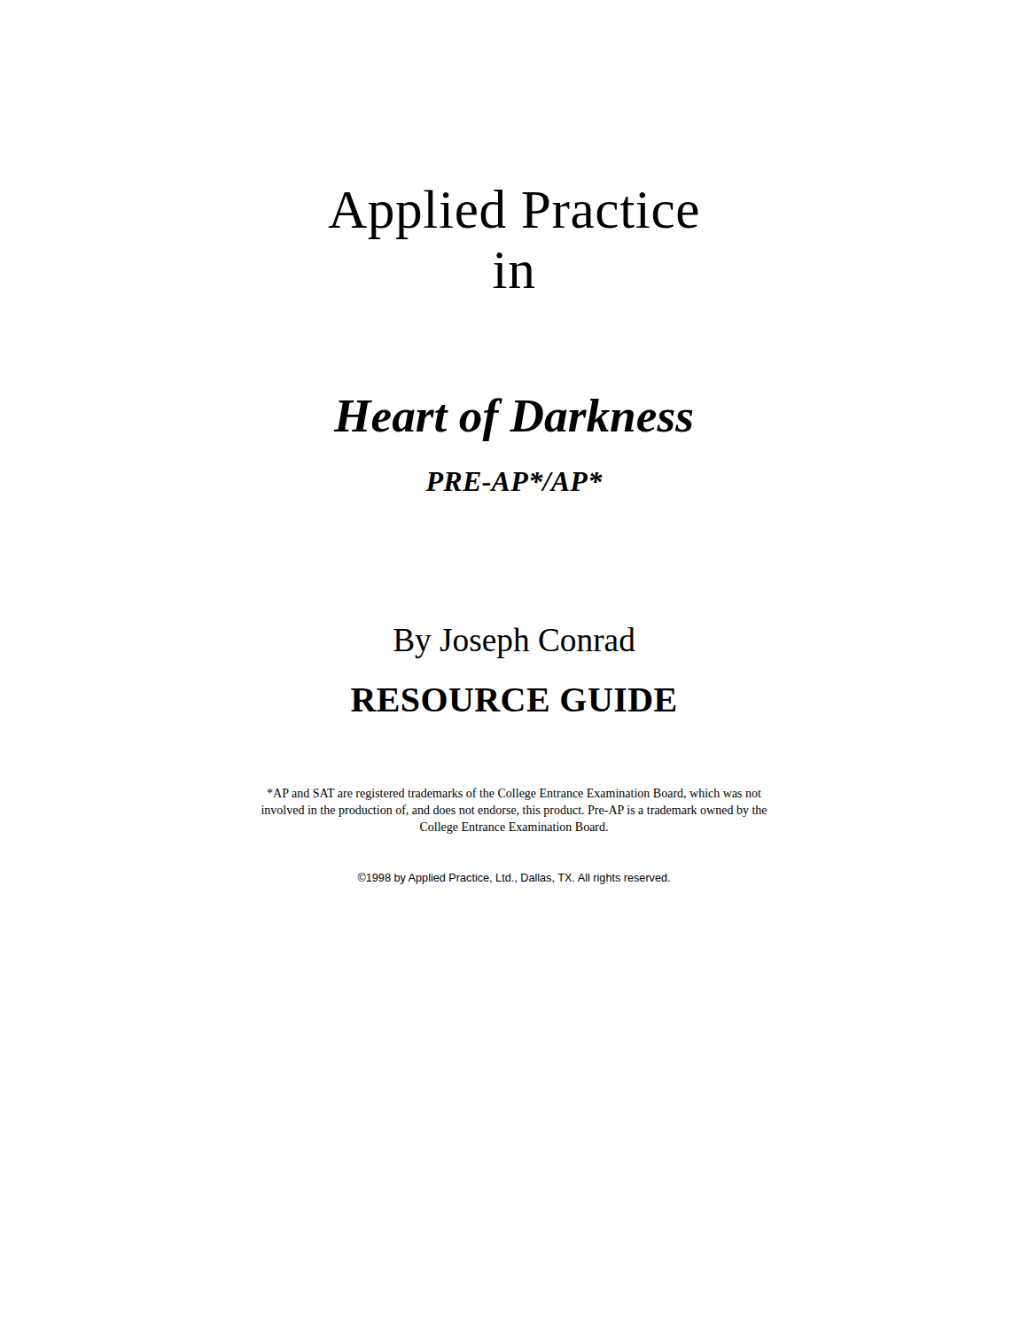Applied Practice
in
Heart of Darkness
PRE-AP*/AP*
By Joseph Conrad
RESOURCE GUIDE
*AP and SAT are registered trademarks of the College Entrance Examination Board, which was not involved in the production of, and does not endorse, this product. Pre-AP is a trademark owned by the College Entrance Examination Board.
©1998 by Applied Practice, Ltd., Dallas, TX. All rights reserved.